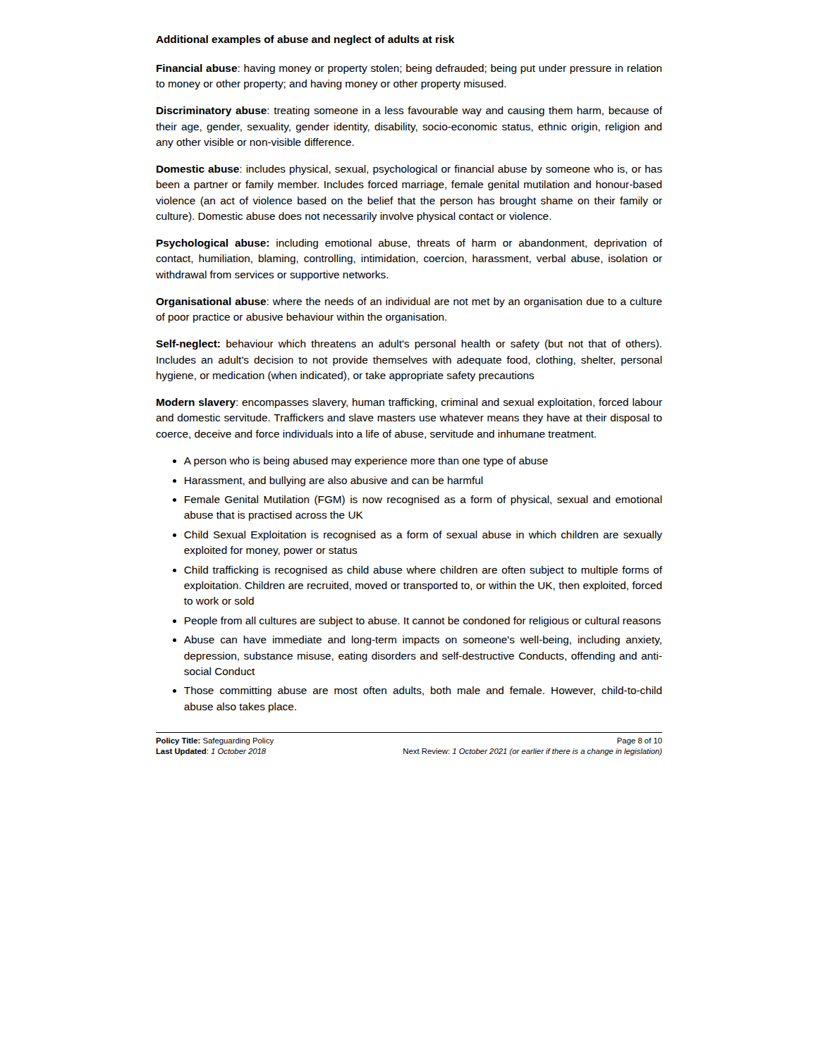Additional examples of abuse and neglect of adults at risk
Financial abuse: having money or property stolen; being defrauded; being put under pressure in relation to money or other property; and having money or other property misused.
Discriminatory abuse: treating someone in a less favourable way and causing them harm, because of their age, gender, sexuality, gender identity, disability, socio-economic status, ethnic origin, religion and any other visible or non-visible difference.
Domestic abuse: includes physical, sexual, psychological or financial abuse by someone who is, or has been a partner or family member. Includes forced marriage, female genital mutilation and honour-based violence (an act of violence based on the belief that the person has brought shame on their family or culture). Domestic abuse does not necessarily involve physical contact or violence.
Psychological abuse: including emotional abuse, threats of harm or abandonment, deprivation of contact, humiliation, blaming, controlling, intimidation, coercion, harassment, verbal abuse, isolation or withdrawal from services or supportive networks.
Organisational abuse: where the needs of an individual are not met by an organisation due to a culture of poor practice or abusive behaviour within the organisation.
Self-neglect: behaviour which threatens an adult's personal health or safety (but not that of others). Includes an adult's decision to not provide themselves with adequate food, clothing, shelter, personal hygiene, or medication (when indicated), or take appropriate safety precautions
Modern slavery: encompasses slavery, human trafficking, criminal and sexual exploitation, forced labour and domestic servitude. Traffickers and slave masters use whatever means they have at their disposal to coerce, deceive and force individuals into a life of abuse, servitude and inhumane treatment.
A person who is being abused may experience more than one type of abuse
Harassment, and bullying are also abusive and can be harmful
Female Genital Mutilation (FGM) is now recognised as a form of physical, sexual and emotional abuse that is practised across the UK
Child Sexual Exploitation is recognised as a form of sexual abuse in which children are sexually exploited for money, power or status
Child trafficking is recognised as child abuse where children are often subject to multiple forms of exploitation. Children are recruited, moved or transported to, or within the UK, then exploited, forced to work or sold
People from all cultures are subject to abuse. It cannot be condoned for religious or cultural reasons
Abuse can have immediate and long-term impacts on someone's well-being, including anxiety, depression, substance misuse, eating disorders and self-destructive Conducts, offending and anti-social Conduct
Those committing abuse are most often adults, both male and female. However, child-to-child abuse also takes place.
Policy Title: Safeguarding Policy
Last Updated: 1 October 2018
Page 8 of 10
Next Review: 1 October 2021 (or earlier if there is a change in legislation)